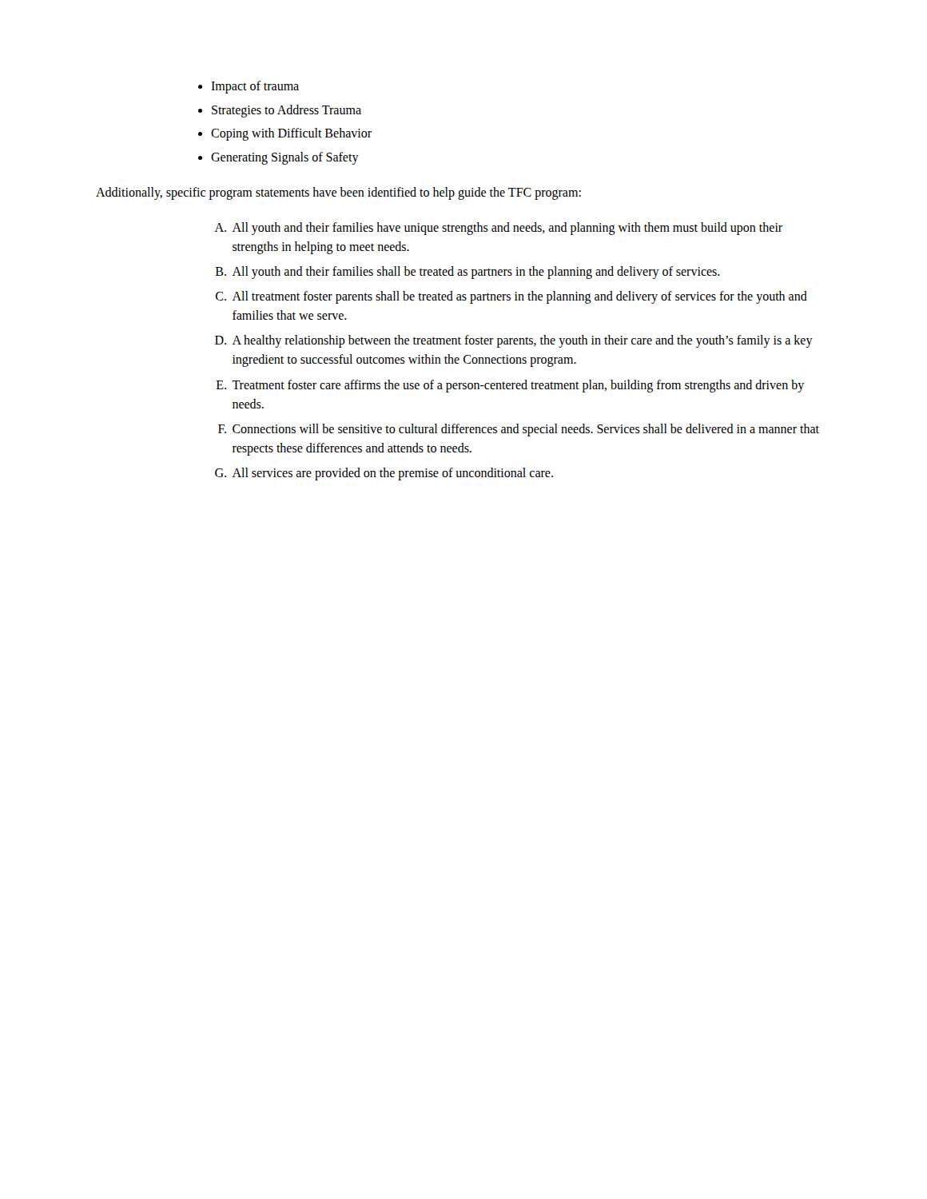Impact of trauma
Strategies to Address Trauma
Coping with Difficult Behavior
Generating Signals of Safety
Additionally, specific program statements have been identified to help guide the TFC program:
All youth and their families have unique strengths and needs, and planning with them must build upon their strengths in helping to meet needs.
All youth and their families shall be treated as partners in the planning and delivery of services.
All treatment foster parents shall be treated as partners in the planning and delivery of services for the youth and families that we serve.
A healthy relationship between the treatment foster parents, the youth in their care and the youth’s family is a key ingredient to successful outcomes within the Connections program.
Treatment foster care affirms the use of a person-centered treatment plan, building from strengths and driven by needs.
Connections will be sensitive to cultural differences and special needs. Services shall be delivered in a manner that respects these differences and attends to needs.
All services are provided on the premise of unconditional care.